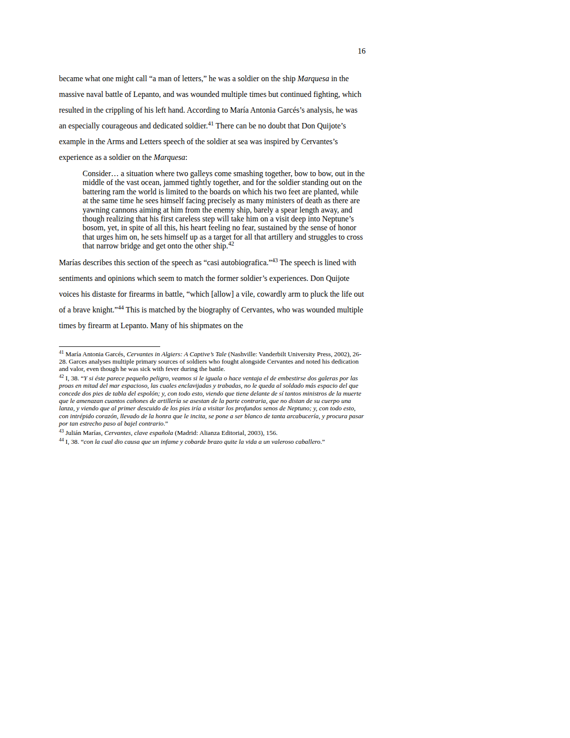16
became what one might call “a man of letters,” he was a soldier on the ship Marquesa in the massive naval battle of Lepanto, and was wounded multiple times but continued fighting, which resulted in the crippling of his left hand. According to María Antonia Garcés’s analysis, he was an especially courageous and dedicated soldier.41 There can be no doubt that Don Quijote’s example in the Arms and Letters speech of the soldier at sea was inspired by Cervantes’s experience as a soldier on the Marquesa:
Consider… a situation where two galleys come smashing together, bow to bow, out in the middle of the vast ocean, jammed tightly together, and for the soldier standing out on the battering ram the world is limited to the boards on which his two feet are planted, while at the same time he sees himself facing precisely as many ministers of death as there are yawning cannons aiming at him from the enemy ship, barely a spear length away, and though realizing that his first careless step will take him on a visit deep into Neptune’s bosom, yet, in spite of all this, his heart feeling no fear, sustained by the sense of honor that urges him on, he sets himself up as a target for all that artillery and struggles to cross that narrow bridge and get onto the other ship.42
Marías describes this section of the speech as “casi autobiografica.”43 The speech is lined with sentiments and opinions which seem to match the former soldier’s experiences. Don Quijote voices his distaste for firearms in battle, “which [allow] a vile, cowardly arm to pluck the life out of a brave knight.”44 This is matched by the biography of Cervantes, who was wounded multiple times by firearm at Lepanto. Many of his shipmates on the
41 María Antonia Garcés, Cervantes in Algiers: A Captive’s Tale (Nashville: Vanderbilt University Press, 2002), 26-28. Garces analyses multiple primary sources of soldiers who fought alongside Cervantes and noted his dedication and valor, even though he was sick with fever during the battle.
42 I, 38. “Y si éste parece pequeño peligro, veamos si le iguala o hace ventaja el de embestirse dos galeras por las proas en mitad del mar espacioso, las cuales enclavijadas y trabadas, no le queda al soldado más espacio del que concede dos pies de tabla del espolón; y, con todo esto, viendo que tiene delante de sí tantos ministros de la muerte que le amenazan cuantos cañones de artillería se asestan de la parte contraria, que no distan de su cuerpo una lanza, y viendo que al primer descuido de los pies iría a visitar los profundos senos de Neptuno; y, con todo esto, con intrépido corazón, llevado de la honra que le incita, se pone a ser blanco de tanta arcabucería, y procura pasar por tan estrecho paso al bajel contrario.”
43 Julián Marías, Cervantes, clave española (Madrid: Alianza Editorial, 2003), 156.
44 I, 38. “con la cual dio causa que un infame y cobarde brazo quite la vida a un valeroso caballero.”